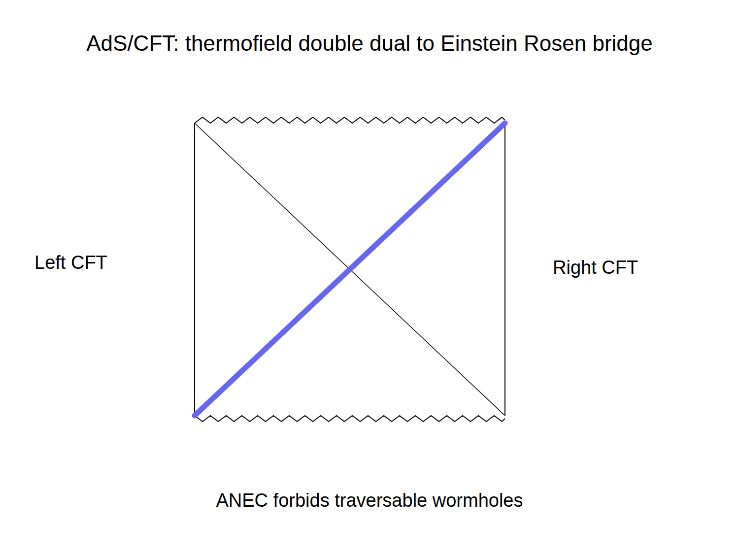AdS/CFT: thermofield double dual to Einstein Rosen bridge
Left CFT
Right CFT
ANEC forbids traversable wormholes